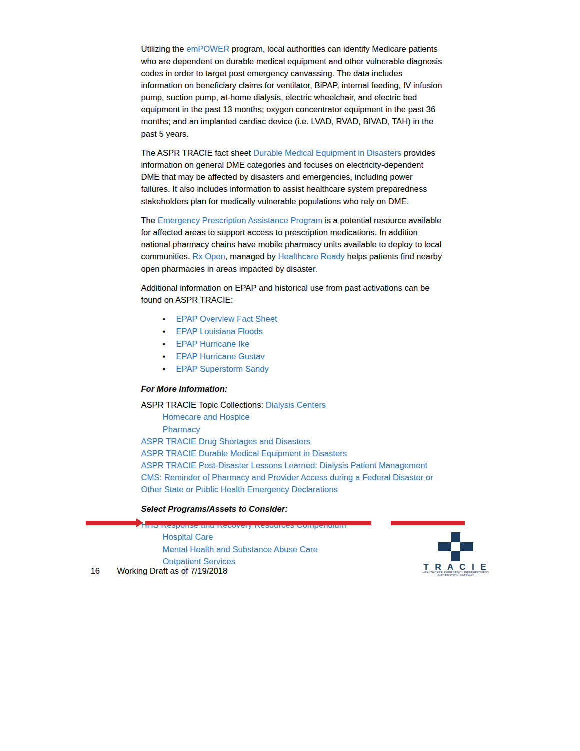Utilizing the emPOWER program, local authorities can identify Medicare patients who are dependent on durable medical equipment and other vulnerable diagnosis codes in order to target post emergency canvassing. The data includes information on beneficiary claims for ventilator, BiPAP, internal feeding, IV infusion pump, suction pump, at-home dialysis, electric wheelchair, and electric bed equipment in the past 13 months; oxygen concentrator equipment in the past 36 months; and an implanted cardiac device (i.e. LVAD, RVAD, BIVAD, TAH) in the past 5 years.
The ASPR TRACIE fact sheet Durable Medical Equipment in Disasters provides information on general DME categories and focuses on electricity-dependent DME that may be affected by disasters and emergencies, including power failures. It also includes information to assist healthcare system preparedness stakeholders plan for medically vulnerable populations who rely on DME.
The Emergency Prescription Assistance Program is a potential resource available for affected areas to support access to prescription medications. In addition national pharmacy chains have mobile pharmacy units available to deploy to local communities. Rx Open, managed by Healthcare Ready helps patients find nearby open pharmacies in areas impacted by disaster.
Additional information on EPAP and historical use from past activations can be found on ASPR TRACIE:
EPAP Overview Fact Sheet
EPAP Louisiana Floods
EPAP Hurricane Ike
EPAP Hurricane Gustav
EPAP Superstorm Sandy
For More Information:
ASPR TRACIE Topic Collections: Dialysis Centers
Homecare and Hospice
Pharmacy
ASPR TRACIE Drug Shortages and Disasters
ASPR TRACIE Durable Medical Equipment in Disasters
ASPR TRACIE Post-Disaster Lessons Learned: Dialysis Patient Management
CMS: Reminder of Pharmacy and Provider Access during a Federal Disaster or Other State or Public Health Emergency Declarations
Select Programs/Assets to Consider:
HHS Response and Recovery Resources Compendium
Hospital Care
Mental Health and Substance Abuse Care
Outpatient Services
16 Working Draft as of 7/19/2018
T R A C I E
HEALTHCARE EMERGENCY PREPAREDNESS
INFORMATION GATEWAY